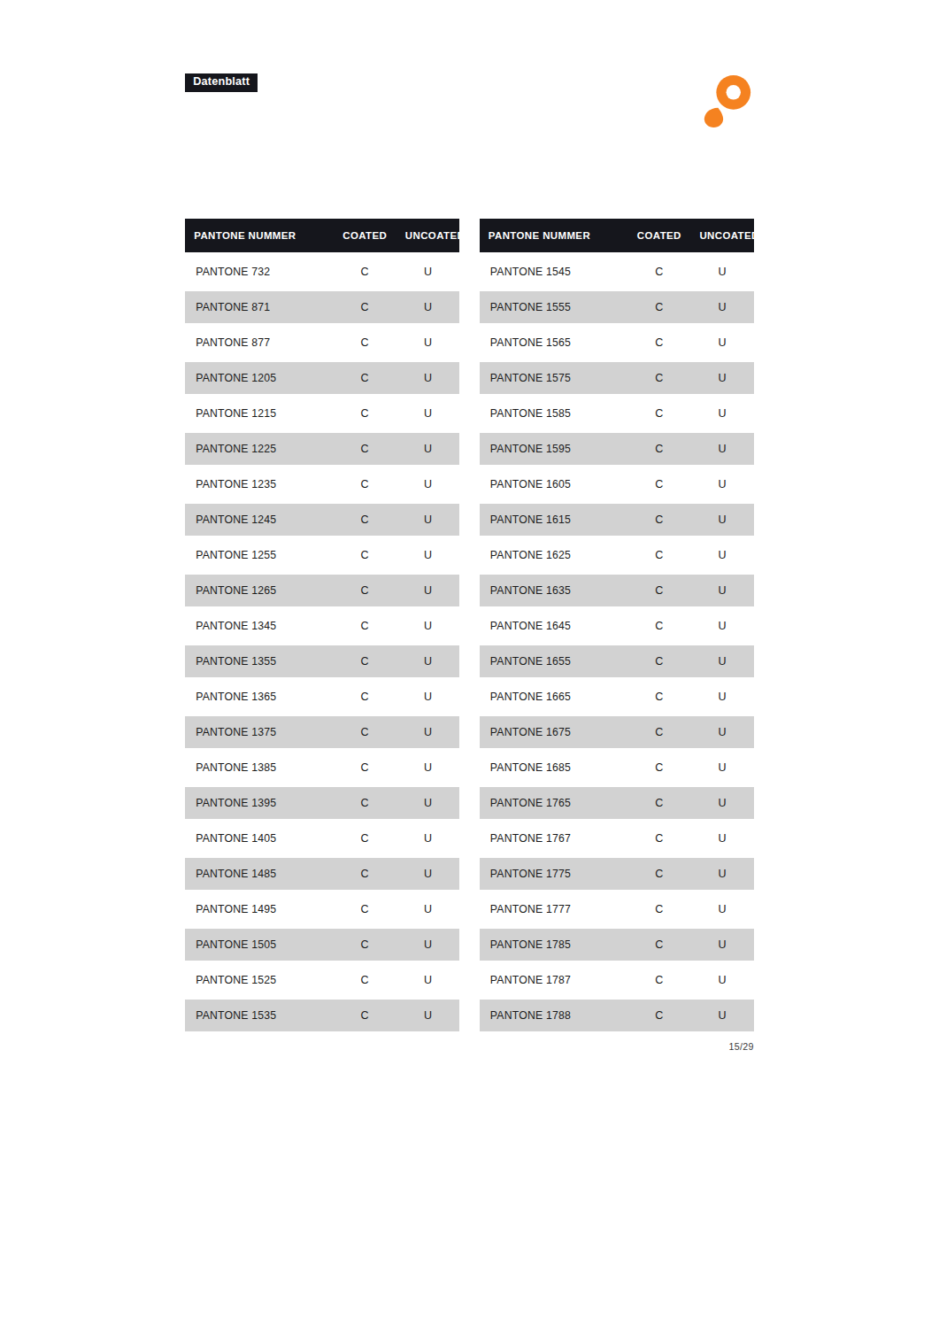Datenblatt
| Pantone Nummer | Coated | Uncoated |
| --- | --- | --- |
| PANTONE 732 | C | U |
| PANTONE 871 | C | U |
| PANTONE 877 | C | U |
| PANTONE 1205 | C | U |
| PANTONE 1215 | C | U |
| PANTONE 1225 | C | U |
| PANTONE 1235 | C | U |
| PANTONE 1245 | C | U |
| PANTONE 1255 | C | U |
| PANTONE 1265 | C | U |
| PANTONE 1345 | C | U |
| PANTONE 1355 | C | U |
| PANTONE 1365 | C | U |
| PANTONE 1375 | C | U |
| PANTONE 1385 | C | U |
| PANTONE 1395 | C | U |
| PANTONE 1405 | C | U |
| PANTONE 1485 | C | U |
| PANTONE 1495 | C | U |
| PANTONE 1505 | C | U |
| PANTONE 1525 | C | U |
| PANTONE 1535 | C | U |
| Pantone Nummer | Coated | Uncoated |
| --- | --- | --- |
| PANTONE 1545 | C | U |
| PANTONE 1555 | C | U |
| PANTONE 1565 | C | U |
| PANTONE 1575 | C | U |
| PANTONE 1585 | C | U |
| PANTONE 1595 | C | U |
| PANTONE 1605 | C | U |
| PANTONE 1615 | C | U |
| PANTONE 1625 | C | U |
| PANTONE 1635 | C | U |
| PANTONE 1645 | C | U |
| PANTONE 1655 | C | U |
| PANTONE 1665 | C | U |
| PANTONE 1675 | C | U |
| PANTONE 1685 | C | U |
| PANTONE 1765 | C | U |
| PANTONE 1767 | C | U |
| PANTONE 1775 | C | U |
| PANTONE 1777 | C | U |
| PANTONE 1785 | C | U |
| PANTONE 1787 | C | U |
| PANTONE 1788 | C | U |
15/29